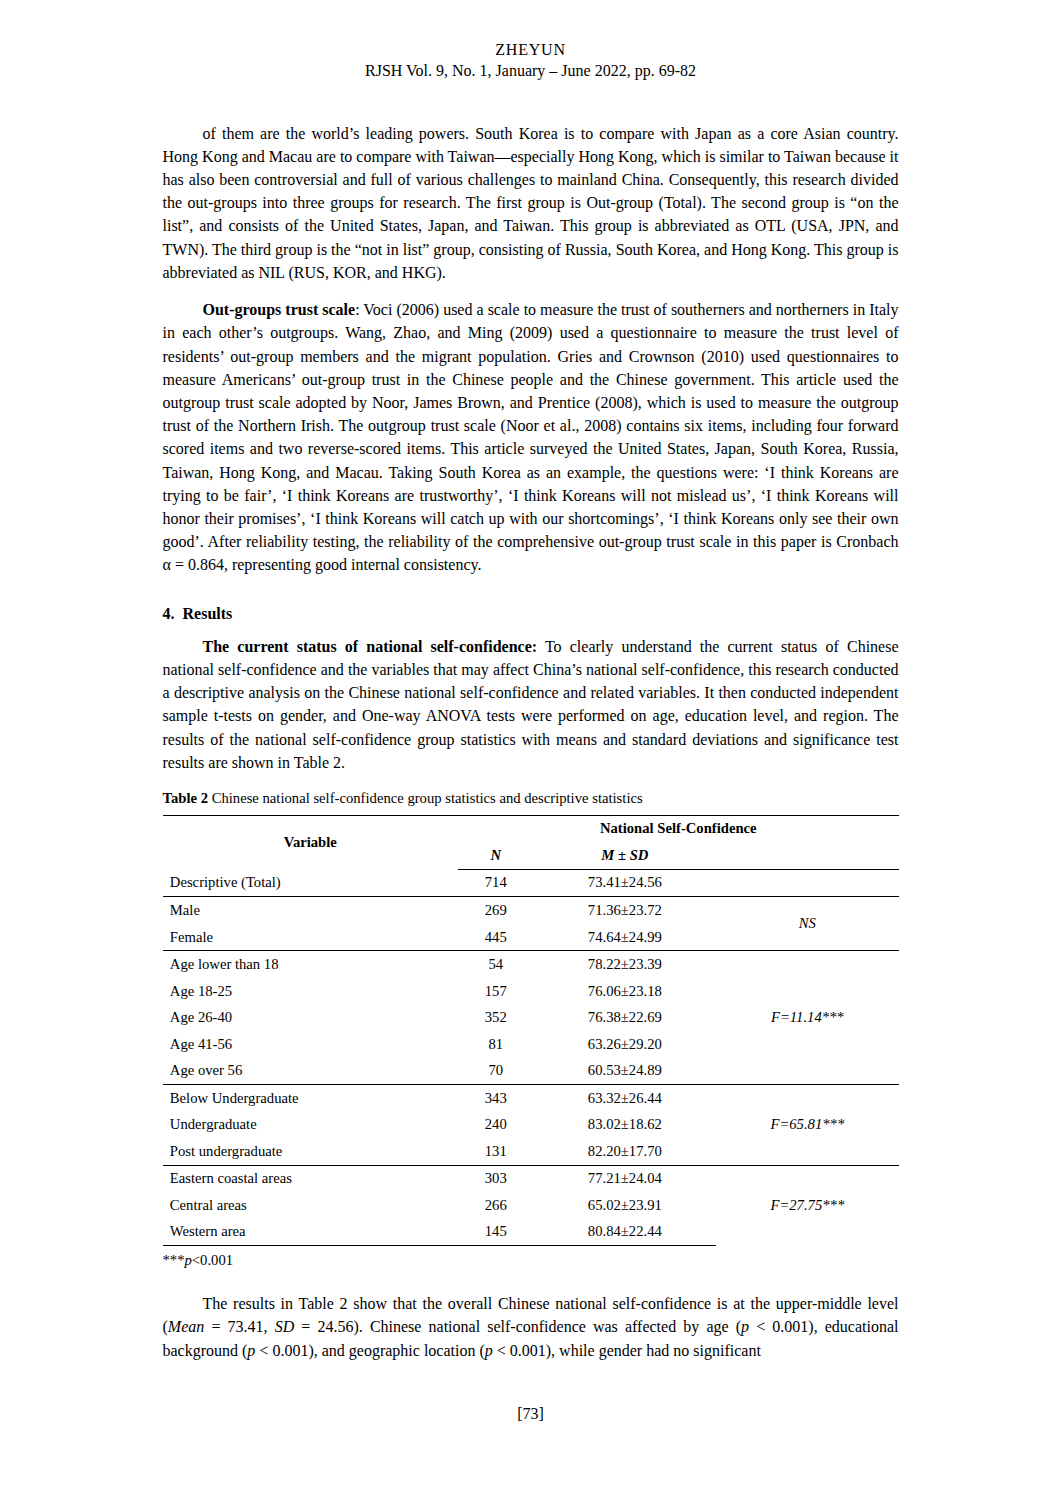ZHEYUN
RJSH Vol. 9, No. 1, January – June 2022, pp. 69-82
of them are the world’s leading powers. South Korea is to compare with Japan as a core Asian country. Hong Kong and Macau are to compare with Taiwan—especially Hong Kong, which is similar to Taiwan because it has also been controversial and full of various challenges to mainland China. Consequently, this research divided the out-groups into three groups for research. The first group is Out-group (Total). The second group is “on the list”, and consists of the United States, Japan, and Taiwan. This group is abbreviated as OTL (USA, JPN, and TWN). The third group is the “not in list” group, consisting of Russia, South Korea, and Hong Kong. This group is abbreviated as NIL (RUS, KOR, and HKG).
Out-groups trust scale: Voci (2006) used a scale to measure the trust of southerners and northerners in Italy in each other’s outgroups. Wang, Zhao, and Ming (2009) used a questionnaire to measure the trust level of residents’ out-group members and the migrant population. Gries and Crownson (2010) used questionnaires to measure Americans’ out-group trust in the Chinese people and the Chinese government. This article used the outgroup trust scale adopted by Noor, James Brown, and Prentice (2008), which is used to measure the outgroup trust of the Northern Irish. The outgroup trust scale (Noor et al., 2008) contains six items, including four forward scored items and two reverse-scored items. This article surveyed the United States, Japan, South Korea, Russia, Taiwan, Hong Kong, and Macau. Taking South Korea as an example, the questions were: ‘I think Koreans are trying to be fair’, ‘I think Koreans are trustworthy’, ‘I think Koreans will not mislead us’, ‘I think Koreans will honor their promises’, ‘I think Koreans will catch up with our shortcomings’, ‘I think Koreans only see their own good’. After reliability testing, the reliability of the comprehensive out-group trust scale in this paper is Cronbach α = 0.864, representing good internal consistency.
4. Results
The current status of national self-confidence: To clearly understand the current status of Chinese national self-confidence and the variables that may affect China’s national self-confidence, this research conducted a descriptive analysis on the Chinese national self-confidence and related variables. It then conducted independent sample t-tests on gender, and One-way ANOVA tests were performed on age, education level, and region. The results of the national self-confidence group statistics with means and standard deviations and significance test results are shown in Table 2.
Table 2 Chinese national self-confidence group statistics and descriptive statistics
| Variable | National Self-Confidence |
| --- | --- |
| N | M ± SD | |
| Descriptive (Total) | 714 | 73.41±24.56 | |
| Male | 269 | 71.36±23.72 | NS |
| Female | 445 | 74.64±24.99 |
| Age lower than 18 | 54 | 78.22±23.39 | F=11.14*** |
| Age 18-25 | 157 | 76.06±23.18 |
| Age 26-40 | 352 | 76.38±22.69 |
| Age 41-56 | 81 | 63.26±29.20 |
| Age over 56 | 70 | 60.53±24.89 |
| Below Undergraduate | 343 | 63.32±26.44 | F=65.81*** |
| Undergraduate | 240 | 83.02±18.62 |
| Post undergraduate | 131 | 82.20±17.70 |
| Eastern coastal areas | 303 | 77.21±24.04 | F=27.75*** |
| Central areas | 266 | 65.02±23.91 |
| Western area | 145 | 80.84±22.44 |
***p<0.001
The results in Table 2 show that the overall Chinese national self-confidence is at the upper-middle level (Mean = 73.41, SD = 24.56). Chinese national self-confidence was affected by age (p < 0.001), educational background (p < 0.001), and geographic location (p < 0.001), while gender had no significant
[73]